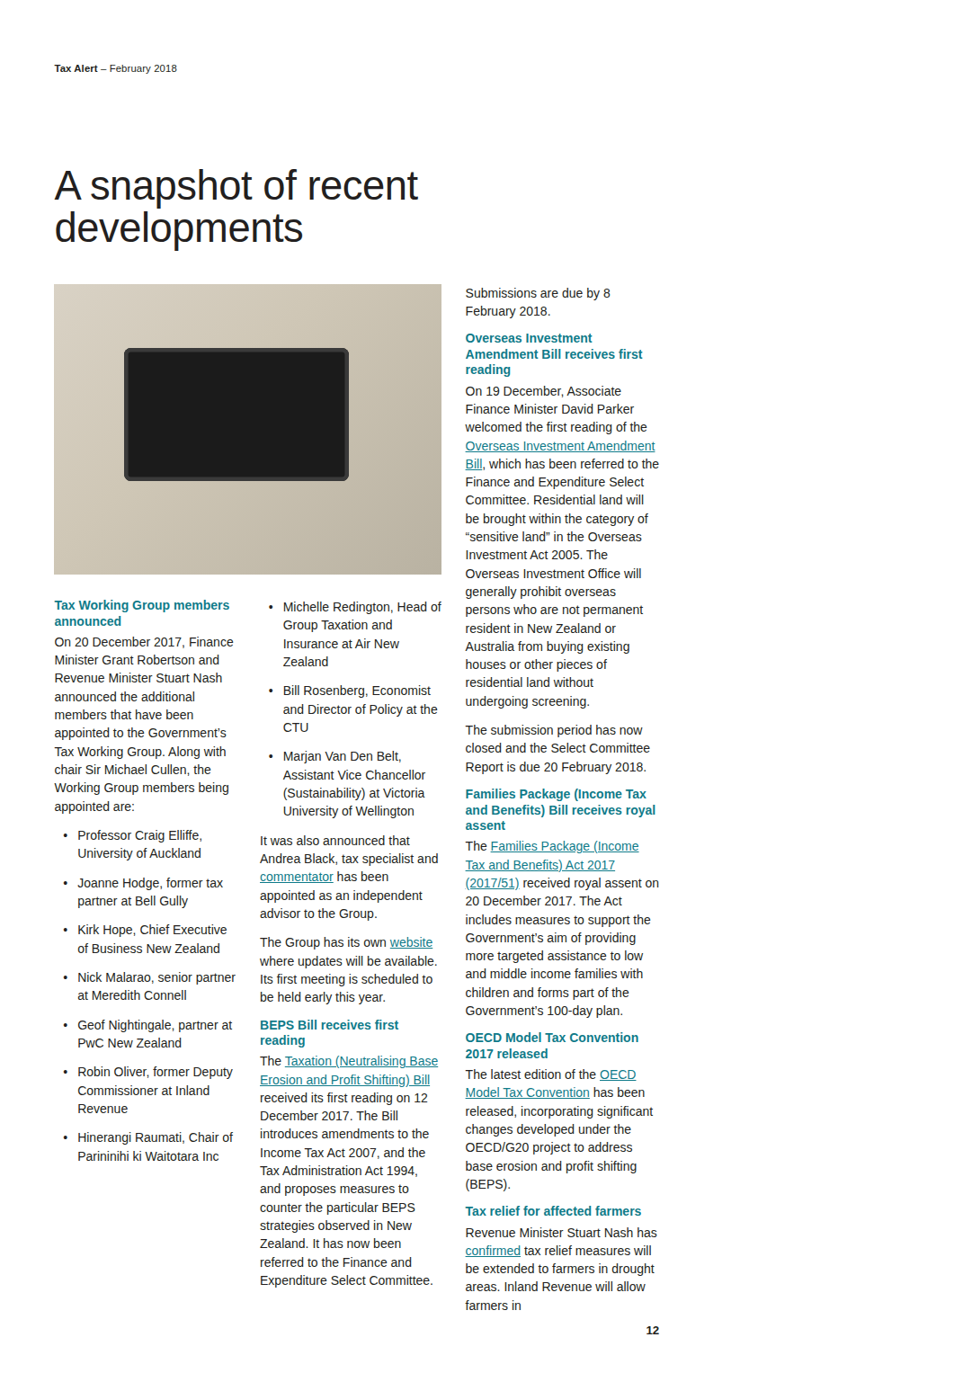Tax Alert – February 2018
A snapshot of recent
developments
Tax Working Group members announced
On 20 December 2017, Finance Minister Grant Robertson and Revenue Minister Stuart Nash announced the additional members that have been appointed to the Government’s Tax Working Group. Along with chair Sir Michael Cullen, the Working Group members being appointed are:
Professor Craig Elliffe, University of Auckland
Joanne Hodge, former tax partner at Bell Gully
Kirk Hope, Chief Executive of Business New Zealand
Nick Malarao, senior partner at Meredith Connell
Geof Nightingale, partner at PwC New Zealand
Robin Oliver, former Deputy Commissioner at Inland Revenue
Hinerangi Raumati, Chair of Parininihi ki Waitotara Inc
Michelle Redington, Head of Group Taxation and Insurance at Air New Zealand
Bill Rosenberg, Economist and Director of Policy at the CTU
Marjan Van Den Belt, Assistant Vice Chancellor (Sustainability) at Victoria University of Wellington
It was also announced that Andrea Black, tax specialist and commentator has been appointed as an independent advisor to the Group.
The Group has its own website where updates will be available. Its first meeting is scheduled to be held early this year.
BEPS Bill receives first reading
The Taxation (Neutralising Base Erosion and Profit Shifting) Bill received its first reading on 12 December 2017. The Bill introduces amendments to the Income Tax Act 2007, and the Tax Administration Act 1994, and proposes measures to counter the particular BEPS strategies observed in New Zealand. It has now been referred to the Finance and Expenditure Select Committee.
Submissions are due by 8 February 2018.
Overseas Investment Amendment Bill receives first reading
On 19 December, Associate Finance Minister David Parker welcomed the first reading of the Overseas Investment Amendment Bill, which has been referred to the Finance and Expenditure Select Committee. Residential land will be brought within the category of “sensitive land” in the Overseas Investment Act 2005. The Overseas Investment Office will generally prohibit overseas persons who are not permanent resident in New Zealand or Australia from buying existing houses or other pieces of residential land without undergoing screening.
The submission period has now closed and the Select Committee Report is due 20 February 2018.
Families Package (Income Tax and Benefits) Bill receives royal assent
The Families Package (Income Tax and Benefits) Act 2017 (2017/51) received royal assent on 20 December 2017. The Act includes measures to support the Government’s aim of providing more targeted assistance to low and middle income families with children and forms part of the Government’s 100-day plan.
OECD Model Tax Convention 2017 released
The latest edition of the OECD Model Tax Convention has been released, incorporating significant changes developed under the OECD/G20 project to address base erosion and profit shifting (BEPS).
Tax relief for affected farmers
Revenue Minister Stuart Nash has confirmed tax relief measures will be extended to farmers in drought areas. Inland Revenue will allow farmers in
12